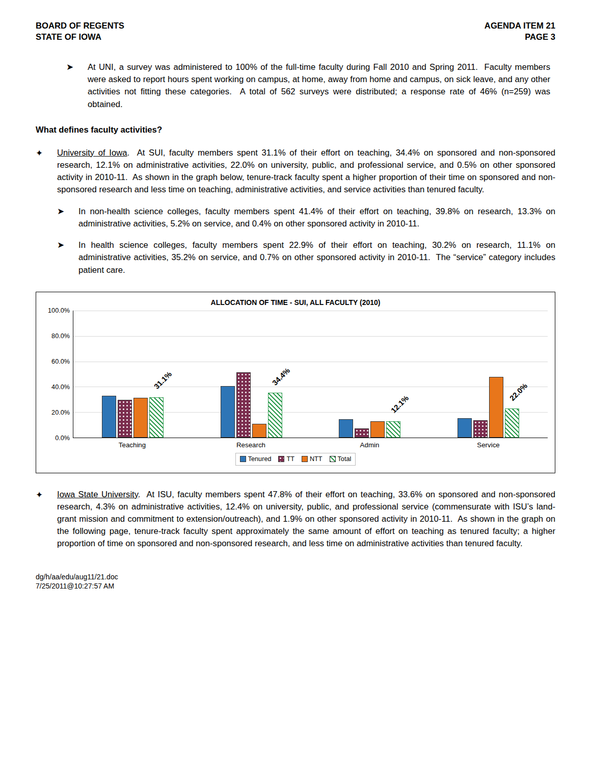BOARD OF REGENTS
STATE OF IOWA
AGENDA ITEM 21
PAGE 3
➤
At UNI, a survey was administered to 100% of the full-time faculty during Fall 2010 and Spring 2011. Faculty members were asked to report hours spent working on campus, at home, away from home and campus, on sick leave, and any other activities not fitting these categories. A total of 562 surveys were distributed; a response rate of 46% (n=259) was obtained.
What defines faculty activities?
✦
University of Iowa. At SUI, faculty members spent 31.1% of their effort on teaching, 34.4% on sponsored and non-sponsored research, 12.1% on administrative activities, 22.0% on university, public, and professional service, and 0.5% on other sponsored activity in 2010-11. As shown in the graph below, tenure-track faculty spent a higher proportion of their time on sponsored and non-sponsored research and less time on teaching, administrative activities, and service activities than tenured faculty.
➤
In non-health science colleges, faculty members spent 41.4% of their effort on teaching, 39.8% on research, 13.3% on administrative activities, 5.2% on service, and 0.4% on other sponsored activity in 2010-11.
➤
In health science colleges, faculty members spent 22.9% of their effort on teaching, 30.2% on research, 11.1% on administrative activities, 35.2% on service, and 0.7% on other sponsored activity in 2010-11. The “service” category includes patient care.
ALLOCATION OF TIME - SUI, ALL FACULTY (2010)
100.0% 80.0% 60.0% 40.0% 20.0% 0.0%
31.1%
34.4%
12.1%
22.0%
Teaching Research Admin Service
Tenured TT NTT Total
✦
Iowa State University. At ISU, faculty members spent 47.8% of their effort on teaching, 33.6% on sponsored and non-sponsored research, 4.3% on administrative activities, 12.4% on university, public, and professional service (commensurate with ISU’s land-grant mission and commitment to extension/outreach), and 1.9% on other sponsored activity in 2010-11. As shown in the graph on the following page, tenure-track faculty spent approximately the same amount of effort on teaching as tenured faculty; a higher proportion of time on sponsored and non-sponsored research, and less time on administrative activities than tenured faculty.
dg/h/aa/edu/aug11/21.doc
7/25/2011@10:27:57 AM